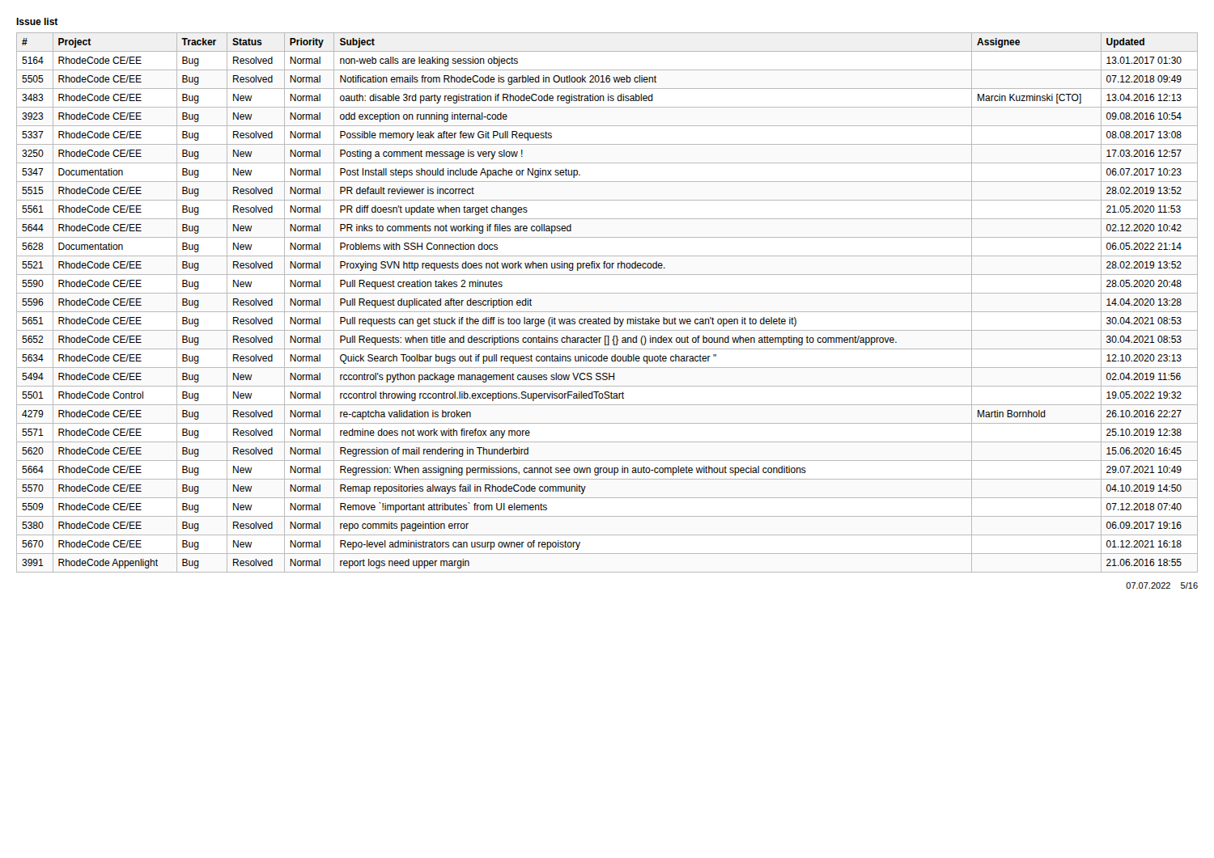Issue list
| # | Project | Tracker | Status | Priority | Subject | Assignee | Updated |
| --- | --- | --- | --- | --- | --- | --- | --- |
| 5164 | RhodeCode CE/EE | Bug | Resolved | Normal | non-web calls are leaking session objects | | 13.01.2017 01:30 |
| 5505 | RhodeCode CE/EE | Bug | Resolved | Normal | Notification emails from RhodeCode is garbled in Outlook 2016 web client | | 07.12.2018 09:49 |
| 3483 | RhodeCode CE/EE | Bug | New | Normal | oauth: disable 3rd party registration if RhodeCode registration is disabled | Marcin Kuzminski [CTO] | 13.04.2016 12:13 |
| 3923 | RhodeCode CE/EE | Bug | New | Normal | odd exception on running internal-code | | 09.08.2016 10:54 |
| 5337 | RhodeCode CE/EE | Bug | Resolved | Normal | Possible memory leak after few Git Pull Requests | | 08.08.2017 13:08 |
| 3250 | RhodeCode CE/EE | Bug | New | Normal | Posting a comment message is very slow ! | | 17.03.2016 12:57 |
| 5347 | Documentation | Bug | New | Normal | Post Install steps should include Apache or Nginx setup. | | 06.07.2017 10:23 |
| 5515 | RhodeCode CE/EE | Bug | Resolved | Normal | PR default reviewer is incorrect | | 28.02.2019 13:52 |
| 5561 | RhodeCode CE/EE | Bug | Resolved | Normal | PR diff doesn't update when target changes | | 21.05.2020 11:53 |
| 5644 | RhodeCode CE/EE | Bug | New | Normal | PR inks to comments not working if files are collapsed | | 02.12.2020 10:42 |
| 5628 | Documentation | Bug | New | Normal | Problems with SSH Connection docs | | 06.05.2022 21:14 |
| 5521 | RhodeCode CE/EE | Bug | Resolved | Normal | Proxying SVN http requests does not work when using prefix for rhodecode. | | 28.02.2019 13:52 |
| 5590 | RhodeCode CE/EE | Bug | New | Normal | Pull Request creation takes 2 minutes | | 28.05.2020 20:48 |
| 5596 | RhodeCode CE/EE | Bug | Resolved | Normal | Pull Request duplicated after description edit | | 14.04.2020 13:28 |
| 5651 | RhodeCode CE/EE | Bug | Resolved | Normal | Pull requests can get stuck if the diff is too large (it was created by mistake but we can't open it to delete it) | | 30.04.2021 08:53 |
| 5652 | RhodeCode CE/EE | Bug | Resolved | Normal | Pull Requests: when title and descriptions contains character [] {} and () index out of bound when attempting to comment/approve. | | 30.04.2021 08:53 |
| 5634 | RhodeCode CE/EE | Bug | Resolved | Normal | Quick Search Toolbar bugs out if pull request contains unicode double quote character " | | 12.10.2020 23:13 |
| 5494 | RhodeCode CE/EE | Bug | New | Normal | rccontrol's python package management causes slow VCS SSH | | 02.04.2019 11:56 |
| 5501 | RhodeCode Control | Bug | New | Normal | rccontrol throwing rccontrol.lib.exceptions.SupervisorFailedToStart | | 19.05.2022 19:32 |
| 4279 | RhodeCode CE/EE | Bug | Resolved | Normal | re-captcha validation is broken | Martin Bornhold | 26.10.2016 22:27 |
| 5571 | RhodeCode CE/EE | Bug | Resolved | Normal | redmine does not work with firefox any more | | 25.10.2019 12:38 |
| 5620 | RhodeCode CE/EE | Bug | Resolved | Normal | Regression of mail rendering in Thunderbird | | 15.06.2020 16:45 |
| 5664 | RhodeCode CE/EE | Bug | New | Normal | Regression: When assigning permissions, cannot see own group in auto-complete without special conditions | | 29.07.2021 10:49 |
| 5570 | RhodeCode CE/EE | Bug | New | Normal | Remap repositories always fail in RhodeCode community | | 04.10.2019 14:50 |
| 5509 | RhodeCode CE/EE | Bug | New | Normal | Remove `!important attributes` from UI elements | | 07.12.2018 07:40 |
| 5380 | RhodeCode CE/EE | Bug | Resolved | Normal | repo commits pageintion error | | 06.09.2017 19:16 |
| 5670 | RhodeCode CE/EE | Bug | New | Normal | Repo-level administrators can usurp owner of repoistory | | 01.12.2021 16:18 |
| 3991 | RhodeCode Appenlight | Bug | Resolved | Normal | report logs need upper margin | | 21.06.2016 18:55 |
07.07.2022 5/16